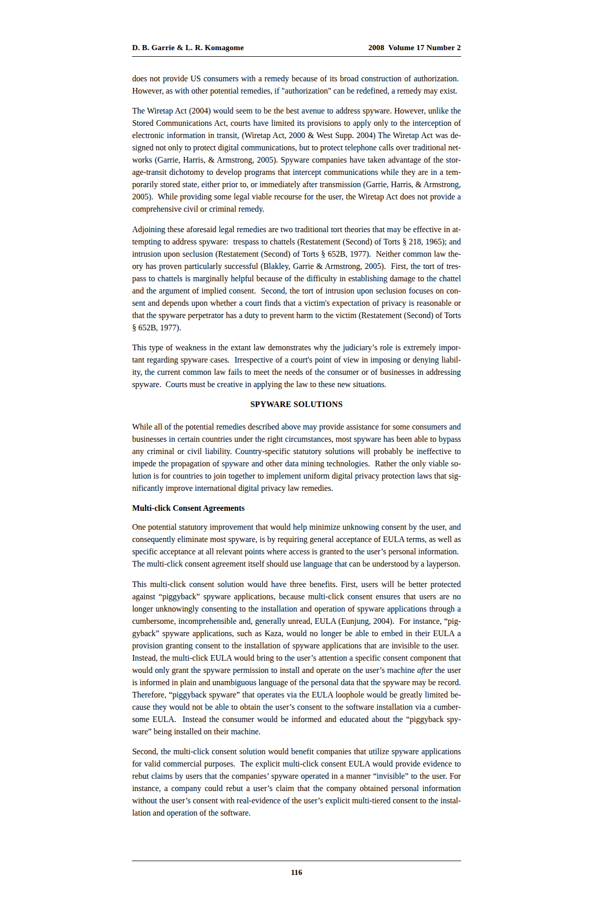D. B. Garrie & L. R. Komagome 2008 Volume 17 Number 2
does not provide US consumers with a remedy because of its broad construction of authorization. However, as with other potential remedies, if "authorization" can be redefined, a remedy may exist.
The Wiretap Act (2004) would seem to be the best avenue to address spyware. However, unlike the Stored Communications Act, courts have limited its provisions to apply only to the interception of electronic information in transit, (Wiretap Act, 2000 & West Supp. 2004) The Wiretap Act was designed not only to protect digital communications, but to protect telephone calls over traditional networks (Garrie, Harris, & Armstrong, 2005). Spyware companies have taken advantage of the storage-transit dichotomy to develop programs that intercept communications while they are in a temporarily stored state, either prior to, or immediately after transmission (Garrie, Harris, & Armstrong, 2005). While providing some legal viable recourse for the user, the Wiretap Act does not provide a comprehensive civil or criminal remedy.
Adjoining these aforesaid legal remedies are two traditional tort theories that may be effective in attempting to address spyware: trespass to chattels (Restatement (Second) of Torts § 218, 1965); and intrusion upon seclusion (Restatement (Second) of Torts § 652B, 1977). Neither common law theory has proven particularly successful (Blakley, Garrie & Armstrong, 2005). First, the tort of trespass to chattels is marginally helpful because of the difficulty in establishing damage to the chattel and the argument of implied consent. Second, the tort of intrusion upon seclusion focuses on consent and depends upon whether a court finds that a victim's expectation of privacy is reasonable or that the spyware perpetrator has a duty to prevent harm to the victim (Restatement (Second) of Torts § 652B, 1977).
This type of weakness in the extant law demonstrates why the judiciary’s role is extremely important regarding spyware cases. Irrespective of a court's point of view in imposing or denying liability, the current common law fails to meet the needs of the consumer or of businesses in addressing spyware. Courts must be creative in applying the law to these new situations.
SPYWARE SOLUTIONS
While all of the potential remedies described above may provide assistance for some consumers and businesses in certain countries under the right circumstances, most spyware has been able to bypass any criminal or civil liability. Country-specific statutory solutions will probably be ineffective to impede the propagation of spyware and other data mining technologies. Rather the only viable solution is for countries to join together to implement uniform digital privacy protection laws that significantly improve international digital privacy law remedies.
Multi-click Consent Agreements
One potential statutory improvement that would help minimize unknowing consent by the user, and consequently eliminate most spyware, is by requiring general acceptance of EULA terms, as well as specific acceptance at all relevant points where access is granted to the user’s personal information. The multi-click consent agreement itself should use language that can be understood by a layperson.
This multi-click consent solution would have three benefits. First, users will be better protected against “piggyback” spyware applications, because multi-click consent ensures that users are no longer unknowingly consenting to the installation and operation of spyware applications through a cumbersome, incomprehensible and, generally unread, EULA (Eunjung, 2004). For instance, “piggyback” spyware applications, such as Kaza, would no longer be able to embed in their EULA a provision granting consent to the installation of spyware applications that are invisible to the user. Instead, the multi-click EULA would bring to the user’s attention a specific consent component that would only grant the spyware permission to install and operate on the user’s machine after the user is informed in plain and unambiguous language of the personal data that the spyware may be record. Therefore, “piggyback spyware” that operates via the EULA loophole would be greatly limited because they would not be able to obtain the user’s consent to the software installation via a cumbersome EULA. Instead the consumer would be informed and educated about the “piggyback spyware” being installed on their machine.
Second, the multi-click consent solution would benefit companies that utilize spyware applications for valid commercial purposes. The explicit multi-click consent EULA would provide evidence to rebut claims by users that the companies’ spyware operated in a manner “invisible” to the user. For instance, a company could rebut a user’s claim that the company obtained personal information without the user’s consent with real-evidence of the user’s explicit multi-tiered consent to the installation and operation of the software.
116